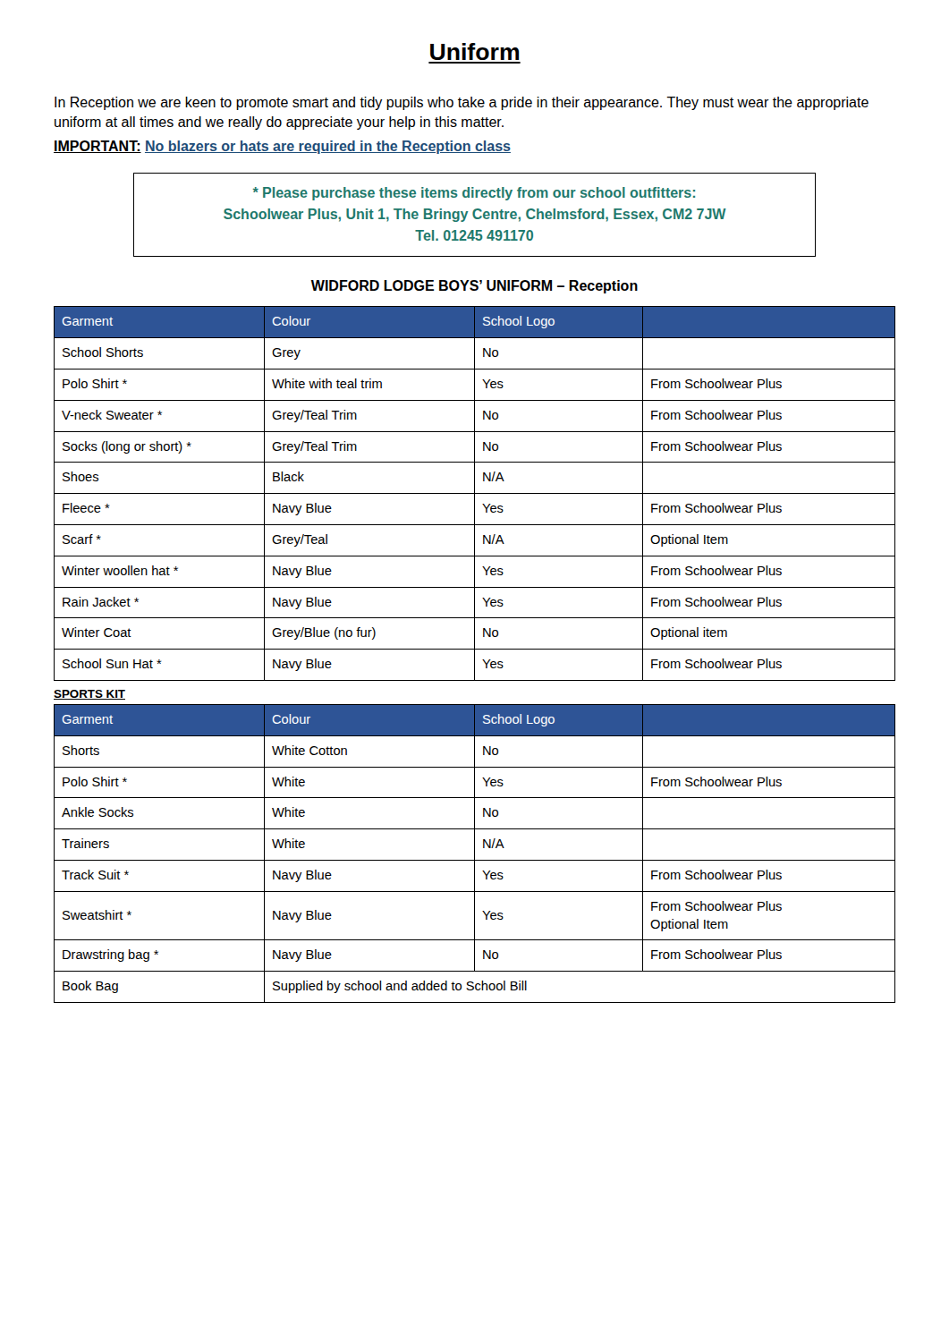Uniform
In Reception we are keen to promote smart and tidy pupils who take a pride in their appearance. They must wear the appropriate uniform at all times and we really do appreciate your help in this matter.
IMPORTANT: No blazers or hats are required in the Reception class
* Please purchase these items directly from our school outfitters:
Schoolwear Plus, Unit 1, The Bringy Centre, Chelmsford, Essex, CM2 7JW
Tel. 01245 491170
WIDFORD LODGE BOYS’ UNIFORM – Reception
| Garment | Colour | School Logo | |
| --- | --- | --- | --- |
| School Shorts | Grey | No | |
| Polo Shirt * | White with teal trim | Yes | From Schoolwear Plus |
| V-neck Sweater * | Grey/Teal Trim | No | From Schoolwear Plus |
| Socks (long or short) * | Grey/Teal Trim | No | From Schoolwear Plus |
| Shoes | Black | N/A | |
| Fleece * | Navy Blue | Yes | From Schoolwear Plus |
| Scarf * | Grey/Teal | N/A | Optional Item |
| Winter woollen hat * | Navy Blue | Yes | From Schoolwear Plus |
| Rain Jacket * | Navy Blue | Yes | From Schoolwear Plus |
| Winter Coat | Grey/Blue (no fur) | No | Optional item |
| School Sun Hat * | Navy Blue | Yes | From Schoolwear Plus |
SPORTS KIT
| Garment | Colour | School Logo | |
| --- | --- | --- | --- |
| Shorts | White Cotton | No | |
| Polo Shirt * | White | Yes | From Schoolwear Plus |
| Ankle Socks | White | No | |
| Trainers | White | N/A | |
| Track Suit * | Navy Blue | Yes | From Schoolwear Plus |
| Sweatshirt * | Navy Blue | Yes | From Schoolwear Plus Optional Item |
| Drawstring bag * | Navy Blue | No | From Schoolwear Plus |
| Book Bag | Supplied by school and added to School Bill |